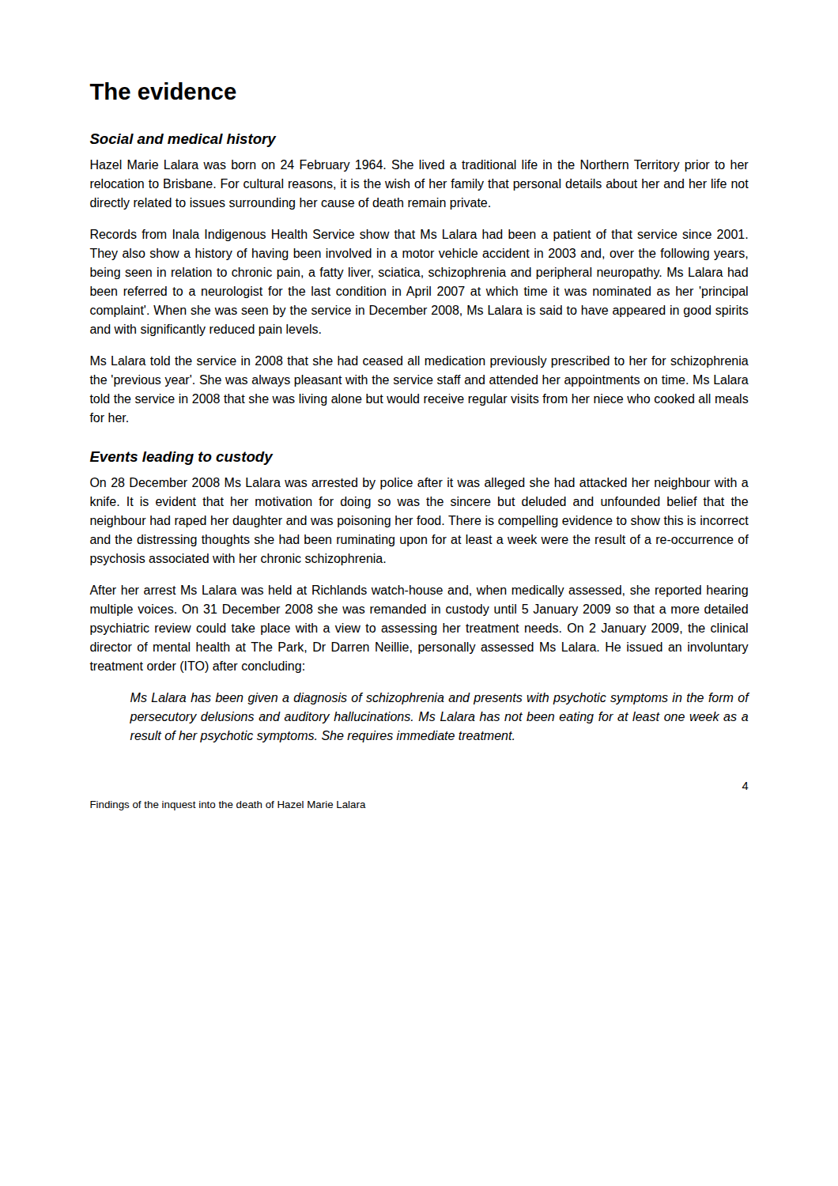The evidence
Social and medical history
Hazel Marie Lalara was born on 24 February 1964. She lived a traditional life in the Northern Territory prior to her relocation to Brisbane. For cultural reasons, it is the wish of her family that personal details about her and her life not directly related to issues surrounding her cause of death remain private.
Records from Inala Indigenous Health Service show that Ms Lalara had been a patient of that service since 2001. They also show a history of having been involved in a motor vehicle accident in 2003 and, over the following years, being seen in relation to chronic pain, a fatty liver, sciatica, schizophrenia and peripheral neuropathy. Ms Lalara had been referred to a neurologist for the last condition in April 2007 at which time it was nominated as her 'principal complaint'. When she was seen by the service in December 2008, Ms Lalara is said to have appeared in good spirits and with significantly reduced pain levels.
Ms Lalara told the service in 2008 that she had ceased all medication previously prescribed to her for schizophrenia the 'previous year'. She was always pleasant with the service staff and attended her appointments on time. Ms Lalara told the service in 2008 that she was living alone but would receive regular visits from her niece who cooked all meals for her.
Events leading to custody
On 28 December 2008 Ms Lalara was arrested by police after it was alleged she had attacked her neighbour with a knife. It is evident that her motivation for doing so was the sincere but deluded and unfounded belief that the neighbour had raped her daughter and was poisoning her food. There is compelling evidence to show this is incorrect and the distressing thoughts she had been ruminating upon for at least a week were the result of a re-occurrence of psychosis associated with her chronic schizophrenia.
After her arrest Ms Lalara was held at Richlands watch-house and, when medically assessed, she reported hearing multiple voices. On 31 December 2008 she was remanded in custody until 5 January 2009 so that a more detailed psychiatric review could take place with a view to assessing her treatment needs. On 2 January 2009, the clinical director of mental health at The Park, Dr Darren Neillie, personally assessed Ms Lalara. He issued an involuntary treatment order (ITO) after concluding:
Ms Lalara has been given a diagnosis of schizophrenia and presents with psychotic symptoms in the form of persecutory delusions and auditory hallucinations. Ms Lalara has not been eating for at least one week as a result of her psychotic symptoms. She requires immediate treatment.
4
Findings of the inquest into the death of Hazel Marie Lalara